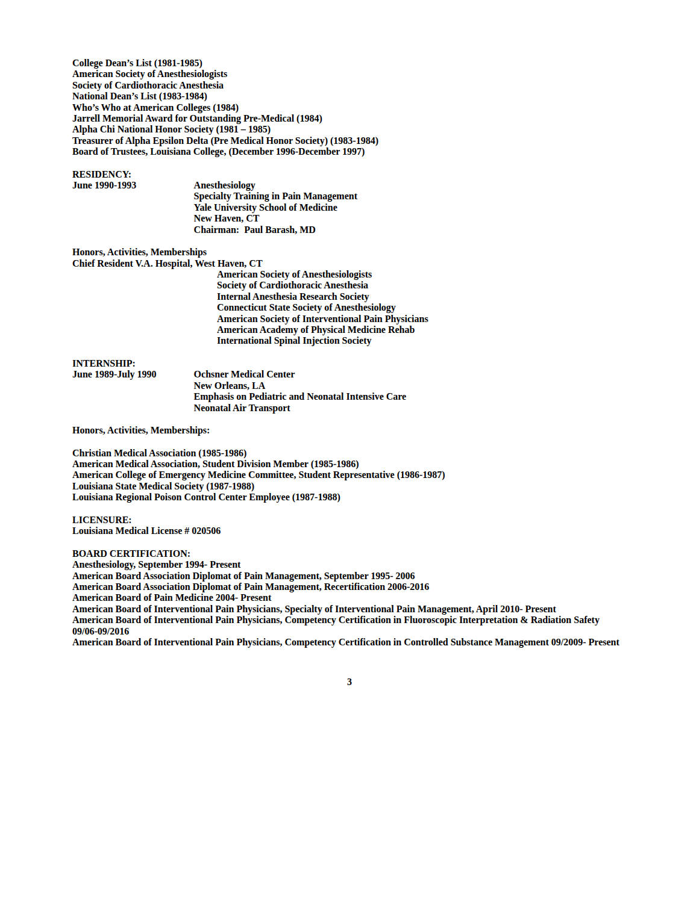College Dean’s List (1981-1985)
American Society of Anesthesiologists
Society of Cardiothoracic Anesthesia
National Dean’s List (1983-1984)
Who’s Who at American Colleges (1984)
Jarrell Memorial Award for Outstanding Pre-Medical (1984)
Alpha Chi National Honor Society (1981 – 1985)
Treasurer of Alpha Epsilon Delta (Pre Medical Honor Society) (1983-1984)
Board of Trustees, Louisiana College, (December 1996-December 1997)
RESIDENCY:
June 1990-1993
Anesthesiology
Specialty Training in Pain Management
Yale University School of Medicine
New Haven, CT
Chairman: Paul Barash, MD
Honors, Activities, Memberships
Chief Resident V.A. Hospital, West Haven, CT
American Society of Anesthesiologists
Society of Cardiothoracic Anesthesia
Internal Anesthesia Research Society
Connecticut State Society of Anesthesiology
American Society of Interventional Pain Physicians
American Academy of Physical Medicine Rehab
International Spinal Injection Society
INTERNSHIP:
June 1989-July 1990
Ochsner Medical Center
New Orleans, LA
Emphasis on Pediatric and Neonatal Intensive Care
Neonatal Air Transport
Honors, Activities, Memberships:
Christian Medical Association (1985-1986)
American Medical Association, Student Division Member (1985-1986)
American College of Emergency Medicine Committee, Student Representative (1986-1987)
Louisiana State Medical Society (1987-1988)
Louisiana Regional Poison Control Center Employee (1987-1988)
LICENSURE:
Louisiana Medical License # 020506
BOARD CERTIFICATION:
Anesthesiology, September 1994- Present
American Board Association Diplomat of Pain Management, September 1995- 2006
American Board Association Diplomat of Pain Management, Recertification 2006-2016
American Board of Pain Medicine 2004- Present
American Board of Interventional Pain Physicians, Specialty of Interventional Pain Management, April 2010- Present
American Board of Interventional Pain Physicians, Competency Certification in Fluoroscopic Interpretation & Radiation Safety 09/06-09/2016
American Board of Interventional Pain Physicians, Competency Certification in Controlled Substance Management 09/2009- Present
3